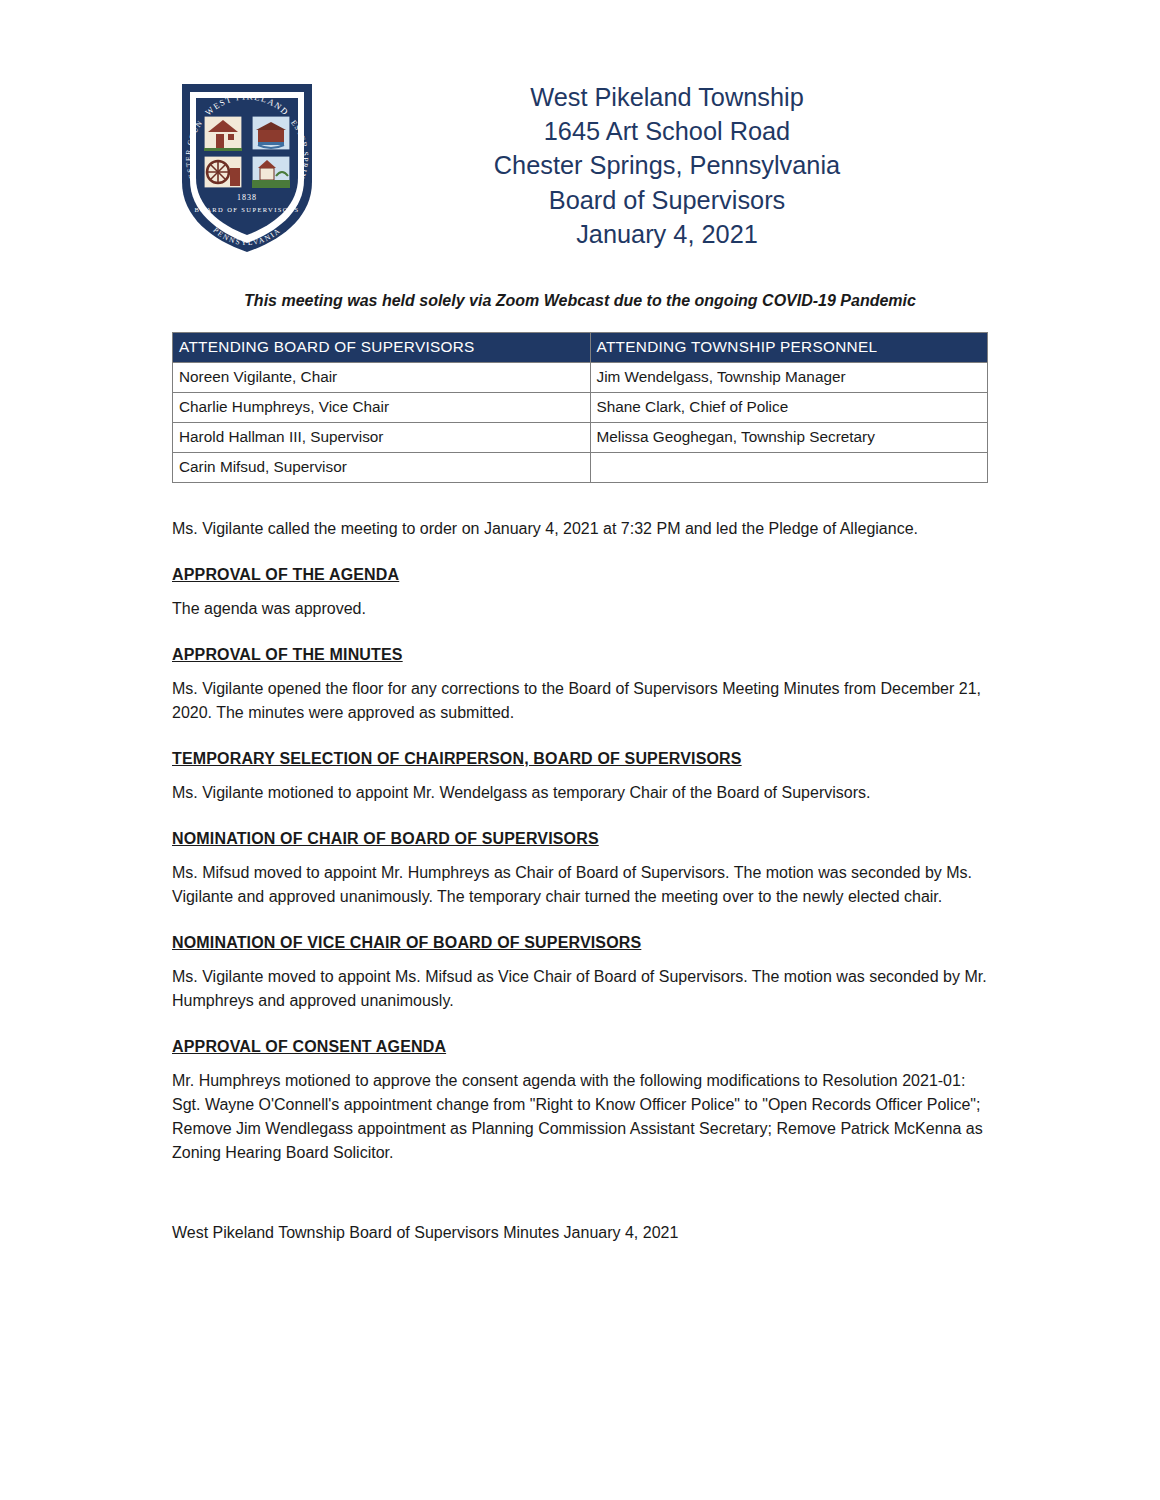WEST PIKELAND CHESTER COUNTY CHESTER SPRINGS PENNSYLVANIA 1838 BOARD OF SUPERVISORS
West Pikeland Township
1645 Art School Road
Chester Springs, Pennsylvania
Board of Supervisors
January 4, 2021
This meeting was held solely via Zoom Webcast due to the ongoing COVID-19 Pandemic
| ATTENDING BOARD OF SUPERVISORS | ATTENDING TOWNSHIP PERSONNEL |
| --- | --- |
| Noreen Vigilante, Chair | Jim Wendelgass, Township Manager |
| Charlie Humphreys, Vice Chair | Shane Clark, Chief of Police |
| Harold Hallman III, Supervisor | Melissa Geoghegan, Township Secretary |
| Carin Mifsud, Supervisor | |
Ms. Vigilante called the meeting to order on January 4, 2021 at 7:32 PM and led the Pledge of Allegiance.
APPROVAL OF THE AGENDA
The agenda was approved.
APPROVAL OF THE MINUTES
Ms. Vigilante opened the floor for any corrections to the Board of Supervisors Meeting Minutes from December 21, 2020. The minutes were approved as submitted.
TEMPORARY SELECTION OF CHAIRPERSON, BOARD OF SUPERVISORS
Ms. Vigilante motioned to appoint Mr. Wendelgass as temporary Chair of the Board of Supervisors.
NOMINATION OF CHAIR OF BOARD OF SUPERVISORS
Ms. Mifsud moved to appoint Mr. Humphreys as Chair of Board of Supervisors. The motion was seconded by Ms. Vigilante and approved unanimously. The temporary chair turned the meeting over to the newly elected chair.
NOMINATION OF VICE CHAIR OF BOARD OF SUPERVISORS
Ms. Vigilante moved to appoint Ms. Mifsud as Vice Chair of Board of Supervisors. The motion was seconded by Mr. Humphreys and approved unanimously.
APPROVAL OF CONSENT AGENDA
Mr. Humphreys motioned to approve the consent agenda with the following modifications to Resolution 2021-01: Sgt. Wayne O'Connell's appointment change from "Right to Know Officer Police" to "Open Records Officer Police"; Remove Jim Wendlegass appointment as Planning Commission Assistant Secretary; Remove Patrick McKenna as Zoning Hearing Board Solicitor.
West Pikeland Township Board of Supervisors Minutes January 4, 2021